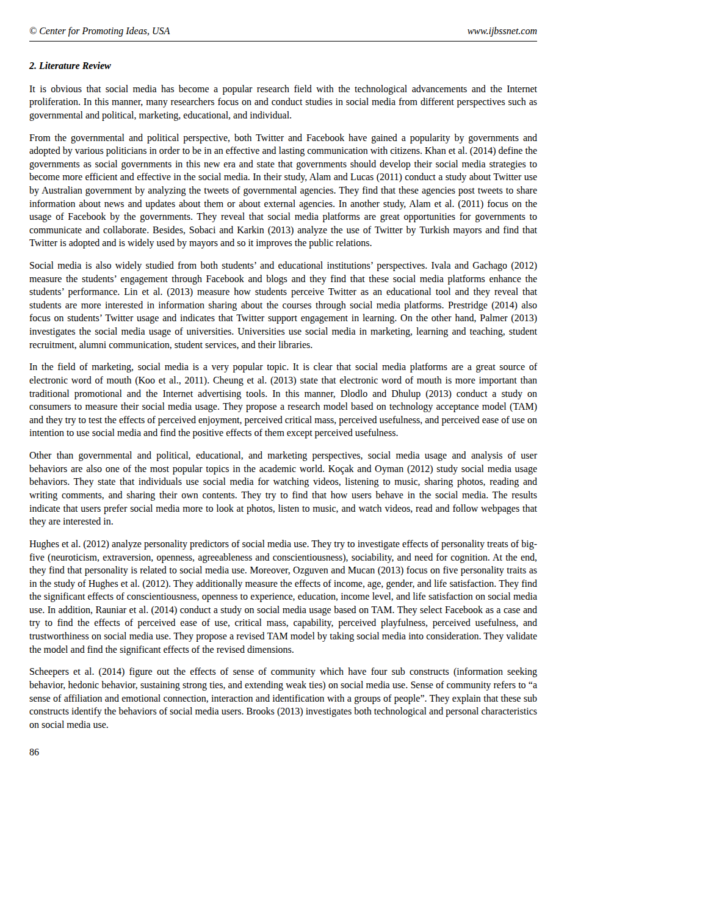© Center for Promoting Ideas, USA www.ijbssnet.com
2. Literature Review
It is obvious that social media has become a popular research field with the technological advancements and the Internet proliferation. In this manner, many researchers focus on and conduct studies in social media from different perspectives such as governmental and political, marketing, educational, and individual.
From the governmental and political perspective, both Twitter and Facebook have gained a popularity by governments and adopted by various politicians in order to be in an effective and lasting communication with citizens. Khan et al. (2014) define the governments as social governments in this new era and state that governments should develop their social media strategies to become more efficient and effective in the social media. In their study, Alam and Lucas (2011) conduct a study about Twitter use by Australian government by analyzing the tweets of governmental agencies. They find that these agencies post tweets to share information about news and updates about them or about external agencies. In another study, Alam et al. (2011) focus on the usage of Facebook by the governments. They reveal that social media platforms are great opportunities for governments to communicate and collaborate. Besides, Sobaci and Karkin (2013) analyze the use of Twitter by Turkish mayors and find that Twitter is adopted and is widely used by mayors and so it improves the public relations.
Social media is also widely studied from both students’ and educational institutions’ perspectives. Ivala and Gachago (2012) measure the students’ engagement through Facebook and blogs and they find that these social media platforms enhance the students’ performance. Lin et al. (2013) measure how students perceive Twitter as an educational tool and they reveal that students are more interested in information sharing about the courses through social media platforms. Prestridge (2014) also focus on students’ Twitter usage and indicates that Twitter support engagement in learning. On the other hand, Palmer (2013) investigates the social media usage of universities. Universities use social media in marketing, learning and teaching, student recruitment, alumni communication, student services, and their libraries.
In the field of marketing, social media is a very popular topic. It is clear that social media platforms are a great source of electronic word of mouth (Koo et al., 2011). Cheung et al. (2013) state that electronic word of mouth is more important than traditional promotional and the Internet advertising tools. In this manner, Dlodlo and Dhulup (2013) conduct a study on consumers to measure their social media usage. They propose a research model based on technology acceptance model (TAM) and they try to test the effects of perceived enjoyment, perceived critical mass, perceived usefulness, and perceived ease of use on intention to use social media and find the positive effects of them except perceived usefulness.
Other than governmental and political, educational, and marketing perspectives, social media usage and analysis of user behaviors are also one of the most popular topics in the academic world. Koçak and Oyman (2012) study social media usage behaviors. They state that individuals use social media for watching videos, listening to music, sharing photos, reading and writing comments, and sharing their own contents. They try to find that how users behave in the social media. The results indicate that users prefer social media more to look at photos, listen to music, and watch videos, read and follow webpages that they are interested in.
Hughes et al. (2012) analyze personality predictors of social media use. They try to investigate effects of personality treats of big-five (neuroticism, extraversion, openness, agreeableness and conscientiousness), sociability, and need for cognition. At the end, they find that personality is related to social media use. Moreover, Ozguven and Mucan (2013) focus on five personality traits as in the study of Hughes et al. (2012). They additionally measure the effects of income, age, gender, and life satisfaction. They find the significant effects of conscientiousness, openness to experience, education, income level, and life satisfaction on social media use. In addition, Rauniar et al. (2014) conduct a study on social media usage based on TAM. They select Facebook as a case and try to find the effects of perceived ease of use, critical mass, capability, perceived playfulness, perceived usefulness, and trustworthiness on social media use. They propose a revised TAM model by taking social media into consideration. They validate the model and find the significant effects of the revised dimensions.
Scheepers et al. (2014) figure out the effects of sense of community which have four sub constructs (information seeking behavior, hedonic behavior, sustaining strong ties, and extending weak ties) on social media use. Sense of community refers to “a sense of affiliation and emotional connection, interaction and identification with a groups of people”. They explain that these sub constructs identify the behaviors of social media users. Brooks (2013) investigates both technological and personal characteristics on social media use.
86